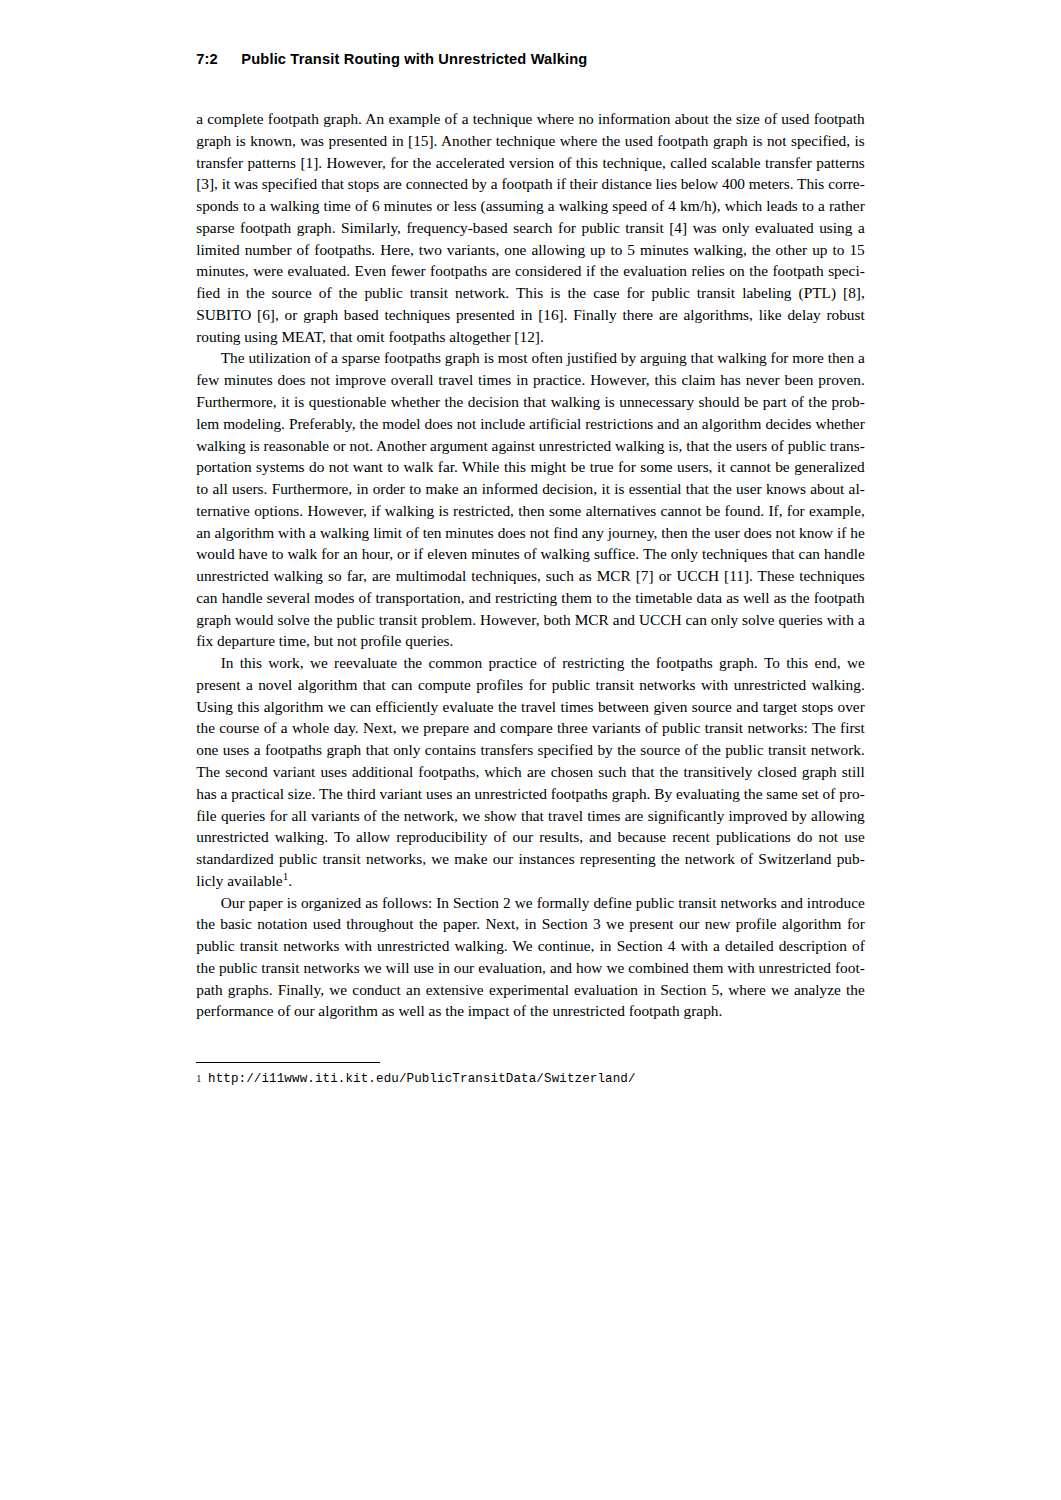7:2 Public Transit Routing with Unrestricted Walking
a complete footpath graph. An example of a technique where no information about the size of used footpath graph is known, was presented in [15]. Another technique where the used footpath graph is not specified, is transfer patterns [1]. However, for the accelerated version of this technique, called scalable transfer patterns [3], it was specified that stops are connected by a footpath if their distance lies below 400 meters. This corresponds to a walking time of 6 minutes or less (assuming a walking speed of 4 km/h), which leads to a rather sparse footpath graph. Similarly, frequency-based search for public transit [4] was only evaluated using a limited number of footpaths. Here, two variants, one allowing up to 5 minutes walking, the other up to 15 minutes, were evaluated. Even fewer footpaths are considered if the evaluation relies on the footpath specified in the source of the public transit network. This is the case for public transit labeling (PTL) [8], SUBITO [6], or graph based techniques presented in [16]. Finally there are algorithms, like delay robust routing using MEAT, that omit footpaths altogether [12].
The utilization of a sparse footpaths graph is most often justified by arguing that walking for more then a few minutes does not improve overall travel times in practice. However, this claim has never been proven. Furthermore, it is questionable whether the decision that walking is unnecessary should be part of the problem modeling. Preferably, the model does not include artificial restrictions and an algorithm decides whether walking is reasonable or not. Another argument against unrestricted walking is, that the users of public transportation systems do not want to walk far. While this might be true for some users, it cannot be generalized to all users. Furthermore, in order to make an informed decision, it is essential that the user knows about alternative options. However, if walking is restricted, then some alternatives cannot be found. If, for example, an algorithm with a walking limit of ten minutes does not find any journey, then the user does not know if he would have to walk for an hour, or if eleven minutes of walking suffice. The only techniques that can handle unrestricted walking so far, are multimodal techniques, such as MCR [7] or UCCH [11]. These techniques can handle several modes of transportation, and restricting them to the timetable data as well as the footpath graph would solve the public transit problem. However, both MCR and UCCH can only solve queries with a fix departure time, but not profile queries.
In this work, we reevaluate the common practice of restricting the footpaths graph. To this end, we present a novel algorithm that can compute profiles for public transit networks with unrestricted walking. Using this algorithm we can efficiently evaluate the travel times between given source and target stops over the course of a whole day. Next, we prepare and compare three variants of public transit networks: The first one uses a footpaths graph that only contains transfers specified by the source of the public transit network. The second variant uses additional footpaths, which are chosen such that the transitively closed graph still has a practical size. The third variant uses an unrestricted footpaths graph. By evaluating the same set of profile queries for all variants of the network, we show that travel times are significantly improved by allowing unrestricted walking. To allow reproducibility of our results, and because recent publications do not use standardized public transit networks, we make our instances representing the network of Switzerland publicly available1.
Our paper is organized as follows: In Section 2 we formally define public transit networks and introduce the basic notation used throughout the paper. Next, in Section 3 we present our new profile algorithm for public transit networks with unrestricted walking. We continue, in Section 4 with a detailed description of the public transit networks we will use in our evaluation, and how we combined them with unrestricted footpath graphs. Finally, we conduct an extensive experimental evaluation in Section 5, where we analyze the performance of our algorithm as well as the impact of the unrestricted footpath graph.
1 http://i11www.iti.kit.edu/PublicTransitData/Switzerland/